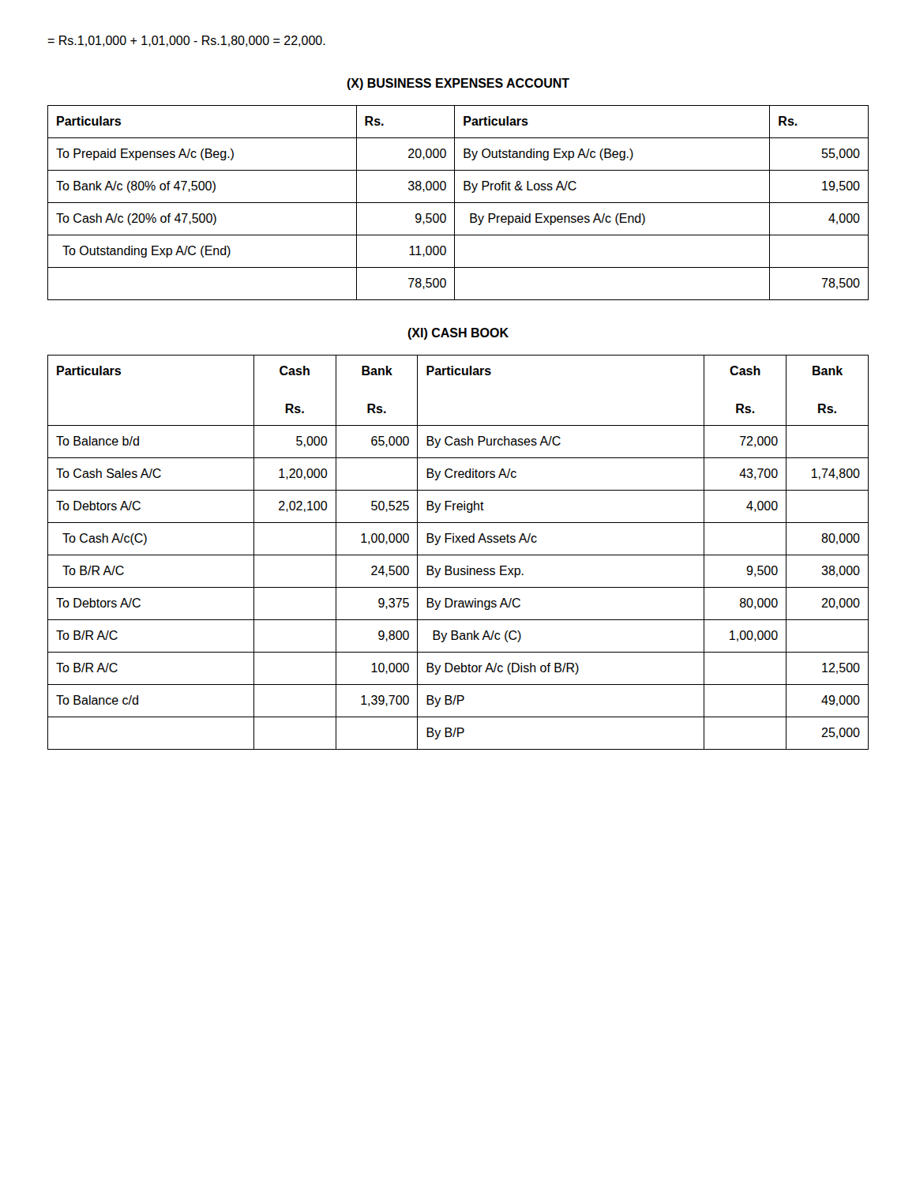= Rs.1,01,000 + 1,01,000 - Rs.1,80,000 = 22,000.
(X) BUSINESS EXPENSES ACCOUNT
| Particulars | Rs. | Particulars | Rs. |
| --- | --- | --- | --- |
| To Prepaid Expenses A/c (Beg.) | 20,000 | By Outstanding Exp A/c (Beg.) | 55,000 |
| To Bank A/c (80% of 47,500) | 38,000 | By Profit & Loss A/C | 19,500 |
| To Cash A/c (20% of 47,500) | 9,500 | By Prepaid Expenses A/c (End) | 4,000 |
| To Outstanding Exp A/C (End) | 11,000 | | |
| | 78,500 | | 78,500 |
(XI) CASH BOOK
| Particulars | Cash Rs. | Bank Rs. | Particulars | Cash Rs. | Bank Rs. |
| --- | --- | --- | --- | --- | --- |
| To Balance b/d | 5,000 | 65,000 | By Cash Purchases A/C | 72,000 | |
| To Cash Sales A/C | 1,20,000 | | By Creditors A/c | 43,700 | 1,74,800 |
| To Debtors A/C | 2,02,100 | 50,525 | By Freight | 4,000 | |
| To Cash A/c(C) | | 1,00,000 | By Fixed Assets A/c | | 80,000 |
| To B/R A/C | | 24,500 | By Business Exp. | 9,500 | 38,000 |
| To Debtors A/C | | 9,375 | By Drawings A/C | 80,000 | 20,000 |
| To B/R A/C | | 9,800 | By Bank A/c (C) | 1,00,000 | |
| To B/R A/C | | 10,000 | By Debtor A/c (Dish of B/R) | | 12,500 |
| To Balance c/d | | 1,39,700 | By B/P | | 49,000 |
| | | | By B/P | | 25,000 |